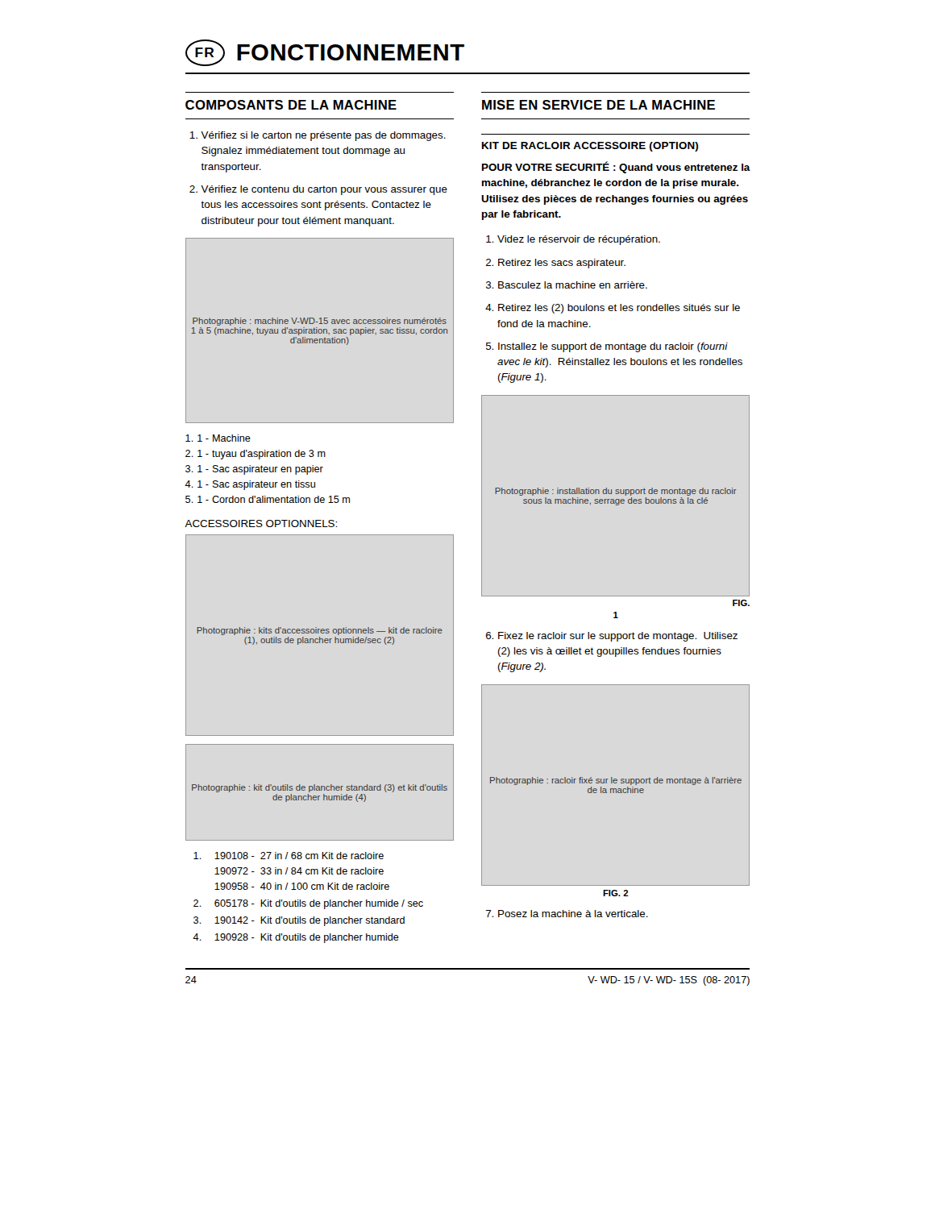FR
FONCTIONNEMENT
COMPOSANTS DE LA MACHINE
Vérifiez si le carton ne présente pas de dommages. Signalez immédiatement tout dommage au transporteur.
Vérifiez le contenu du carton pour vous assurer que tous les accessoires sont présents. Contactez le distributeur pour tout élément manquant.
Photographie : machine V-WD-15 avec accessoires numérotés 1 à 5 (machine, tuyau d'aspiration, sac papier, sac tissu, cordon d'alimentation)
| 1. | 1 - | Machine |
| 2. | 1 - | tuyau d'aspiration de 3 m |
| 3. | 1 - | Sac aspirateur en papier |
| 4. | 1 - | Sac aspirateur en tissu |
| 5. | 1 - | Cordon d'alimentation de 15 m |
ACCESSOIRES OPTIONNELS:
Photographie : kits d'accessoires optionnels — kit de racloire (1), outils de plancher humide/sec (2)
Photographie : kit d'outils de plancher standard (3) et kit d'outils de plancher humide (4)
| 1. | 190108 - 27 in / 68 cm Kit de racloire 190972 - 33 in / 84 cm Kit de racloire 190958 - 40 in / 100 cm Kit de racloire |
| 2. | 605178 - Kit d'outils de plancher humide / sec |
| 3. | 190142 - Kit d'outils de plancher standard |
| 4. | 190928 - Kit d'outils de plancher humide |
MISE EN SERVICE DE LA MACHINE
KIT DE RACLOIR ACCESSOIRE (OPTION)
POUR VOTRE SECURITÉ : Quand vous entretenez la machine, débranchez le cordon de la prise murale. Utilisez des pièces de rechanges fournies ou agrées par le fabricant.
Videz le réservoir de récupération.
Retirez les sacs aspirateur.
Basculez la machine en arrière.
Retirez les (2) boulons et les rondelles situés sur le fond de la machine.
Installez le support de montage du racloir (fourni avec le kit). Réinstallez les boulons et les rondelles (Figure 1).
Photographie : installation du support de montage du racloir sous la machine, serrage des boulons à la clé
FIG.
1
Fixez le racloir sur le support de montage. Utilisez (2) les vis à œillet et goupilles fendues fournies (Figure 2).
Photographie : racloir fixé sur le support de montage à l'arrière de la machine
FIG. 2
Posez la machine à la verticale.
24 V- WD- 15 / V- WD- 15S (08- 2017)